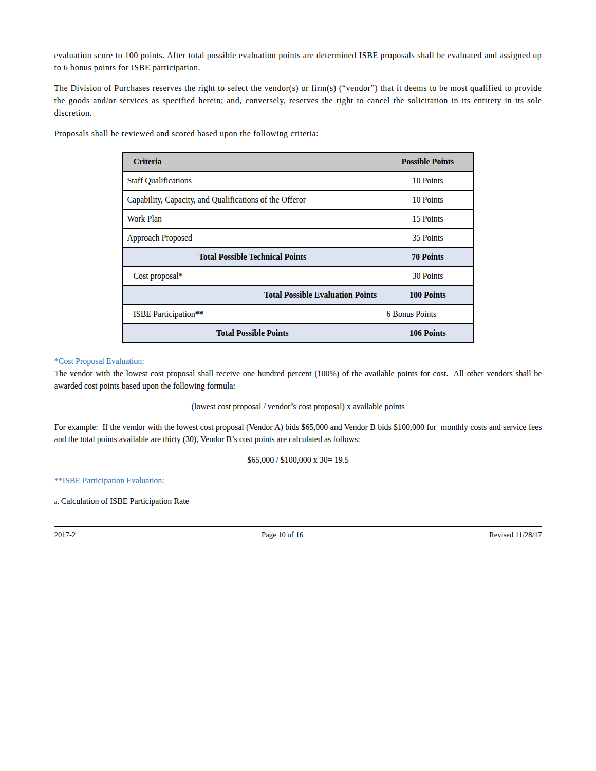evaluation score to 100 points. After total possible evaluation points are determined ISBE proposals shall be evaluated and assigned up to 6 bonus points for ISBE participation.
The Division of Purchases reserves the right to select the vendor(s) or firm(s) (“vendor”) that it deems to be most qualified to provide the goods and/or services as specified herein; and, conversely, reserves the right to cancel the solicitation in its entirety in its sole discretion.
Proposals shall be reviewed and scored based upon the following criteria:
| Criteria | Possible Points |
| --- | --- |
| Staff Qualifications | 10 Points |
| Capability, Capacity, and Qualifications of the Offeror | 10 Points |
| Work Plan | 15 Points |
| Approach Proposed | 35 Points |
| Total Possible Technical Points | 70 Points |
| Cost proposal* | 30 Points |
| Total Possible Evaluation Points | 100 Points |
| ISBE Participation ** | 6 Bonus Points |
| Total Possible Points | 106 Points |
*Cost Proposal Evaluation:
The vendor with the lowest cost proposal shall receive one hundred percent (100%) of the available points for cost. All other vendors shall be awarded cost points based upon the following formula:
(lowest cost proposal / vendor’s cost proposal) x available points
For example: If the vendor with the lowest cost proposal (Vendor A) bids $65,000 and Vendor B bids $100,000 for monthly costs and service fees and the total points available are thirty (30), Vendor B’s cost points are calculated as follows:
$65,000 / $100,000 x 30= 19.5
**ISBE Participation Evaluation:
a. Calculation of ISBE Participation Rate
2017-2 Page 10 of 16 Revised 11/28/17